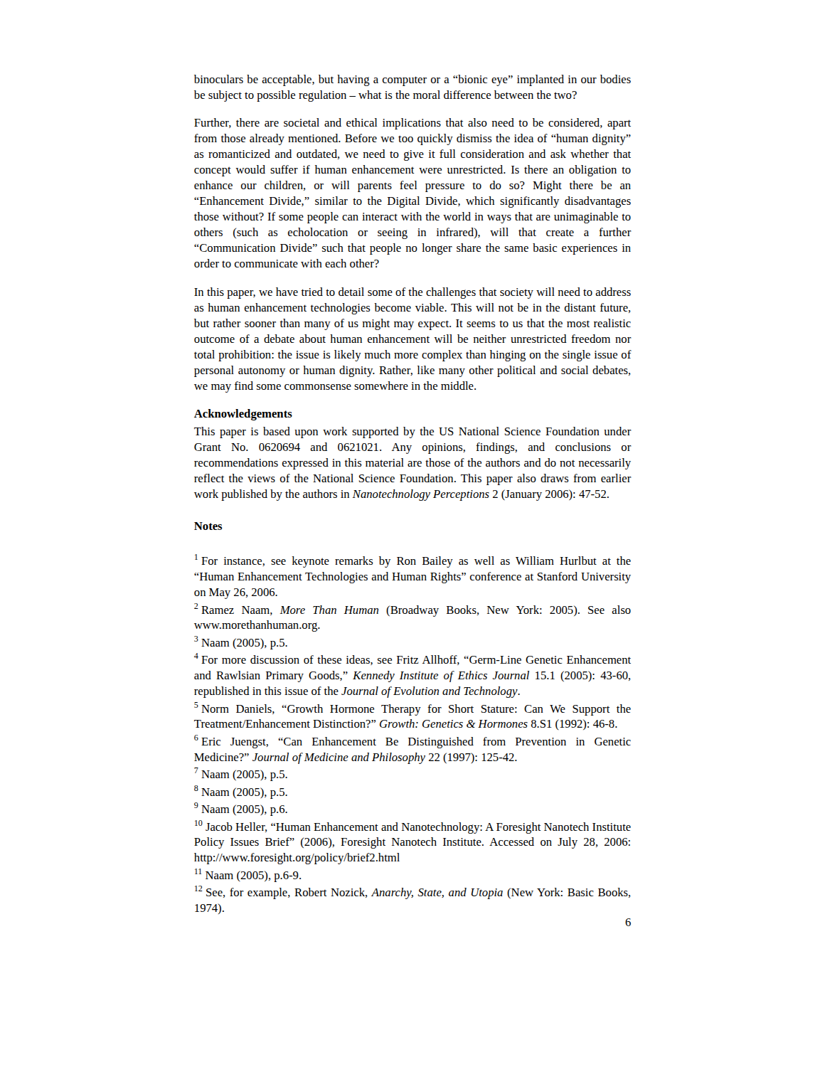binoculars be acceptable, but having a computer or a “bionic eye” implanted in our bodies be subject to possible regulation – what is the moral difference between the two?
Further, there are societal and ethical implications that also need to be considered, apart from those already mentioned. Before we too quickly dismiss the idea of “human dignity” as romanticized and outdated, we need to give it full consideration and ask whether that concept would suffer if human enhancement were unrestricted. Is there an obligation to enhance our children, or will parents feel pressure to do so? Might there be an “Enhancement Divide,” similar to the Digital Divide, which significantly disadvantages those without? If some people can interact with the world in ways that are unimaginable to others (such as echolocation or seeing in infrared), will that create a further “Communication Divide” such that people no longer share the same basic experiences in order to communicate with each other?
In this paper, we have tried to detail some of the challenges that society will need to address as human enhancement technologies become viable. This will not be in the distant future, but rather sooner than many of us might may expect. It seems to us that the most realistic outcome of a debate about human enhancement will be neither unrestricted freedom nor total prohibition: the issue is likely much more complex than hinging on the single issue of personal autonomy or human dignity. Rather, like many other political and social debates, we may find some commonsense somewhere in the middle.
Acknowledgements
This paper is based upon work supported by the US National Science Foundation under Grant No. 0620694 and 0621021. Any opinions, findings, and conclusions or recommendations expressed in this material are those of the authors and do not necessarily reflect the views of the National Science Foundation. This paper also draws from earlier work published by the authors in Nanotechnology Perceptions 2 (January 2006): 47-52.
Notes
1 For instance, see keynote remarks by Ron Bailey as well as William Hurlbut at the “Human Enhancement Technologies and Human Rights” conference at Stanford University on May 26, 2006.
2 Ramez Naam, More Than Human (Broadway Books, New York: 2005). See also www.morethanhuman.org.
3 Naam (2005), p.5.
4 For more discussion of these ideas, see Fritz Allhoff, “Germ-Line Genetic Enhancement and Rawlsian Primary Goods,” Kennedy Institute of Ethics Journal 15.1 (2005): 43-60, republished in this issue of the Journal of Evolution and Technology.
5 Norm Daniels, “Growth Hormone Therapy for Short Stature: Can We Support the Treatment/Enhancement Distinction?” Growth: Genetics & Hormones 8.S1 (1992): 46-8.
6 Eric Juengst, “Can Enhancement Be Distinguished from Prevention in Genetic Medicine?” Journal of Medicine and Philosophy 22 (1997): 125-42.
7 Naam (2005), p.5.
8 Naam (2005), p.5.
9 Naam (2005), p.6.
10 Jacob Heller, “Human Enhancement and Nanotechnology: A Foresight Nanotech Institute Policy Issues Brief” (2006), Foresight Nanotech Institute. Accessed on July 28, 2006: http://www.foresight.org/policy/brief2.html
11 Naam (2005), p.6-9.
12 See, for example, Robert Nozick, Anarchy, State, and Utopia (New York: Basic Books, 1974).
6